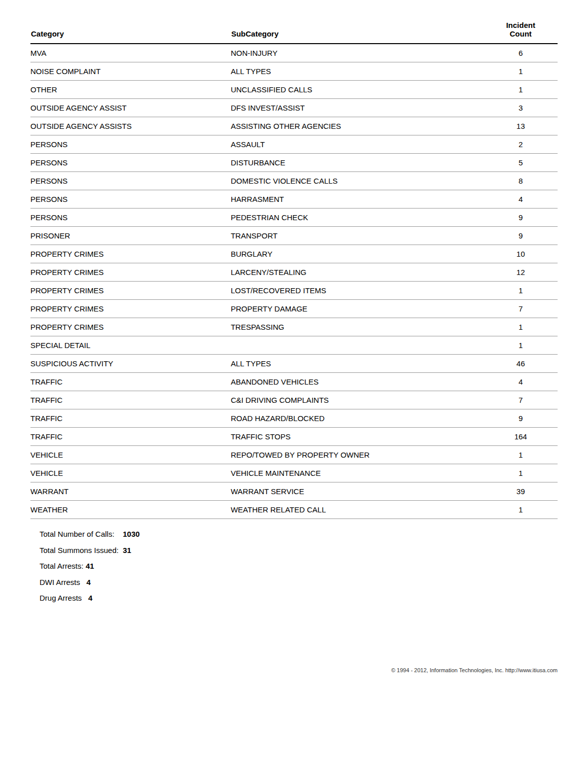| Category | SubCategory | Incident Count |
| --- | --- | --- |
| MVA | NON-INJURY | 6 |
| NOISE COMPLAINT | ALL TYPES | 1 |
| OTHER | UNCLASSIFIED CALLS | 1 |
| OUTSIDE AGENCY ASSIST | DFS INVEST/ASSIST | 3 |
| OUTSIDE AGENCY ASSISTS | ASSISTING OTHER AGENCIES | 13 |
| PERSONS | ASSAULT | 2 |
| PERSONS | DISTURBANCE | 5 |
| PERSONS | DOMESTIC VIOLENCE CALLS | 8 |
| PERSONS | HARRASMENT | 4 |
| PERSONS | PEDESTRIAN CHECK | 9 |
| PRISONER | TRANSPORT | 9 |
| PROPERTY CRIMES | BURGLARY | 10 |
| PROPERTY CRIMES | LARCENY/STEALING | 12 |
| PROPERTY CRIMES | LOST/RECOVERED ITEMS | 1 |
| PROPERTY CRIMES | PROPERTY DAMAGE | 7 |
| PROPERTY CRIMES | TRESPASSING | 1 |
| SPECIAL DETAIL | | 1 |
| SUSPICIOUS ACTIVITY | ALL TYPES | 46 |
| TRAFFIC | ABANDONED VEHICLES | 4 |
| TRAFFIC | C&I DRIVING COMPLAINTS | 7 |
| TRAFFIC | ROAD HAZARD/BLOCKED | 9 |
| TRAFFIC | TRAFFIC STOPS | 164 |
| VEHICLE | REPO/TOWED BY PROPERTY OWNER | 1 |
| VEHICLE | VEHICLE MAINTENANCE | 1 |
| WARRANT | WARRANT SERVICE | 39 |
| WEATHER | WEATHER RELATED CALL | 1 |
Total Number of Calls: 1030
Total Summons Issued: 31
Total Arrests: 41
DWI Arrests 4
Drug Arrests 4
© 1994 - 2012, Information Technologies, Inc. http://www.itiusa.com